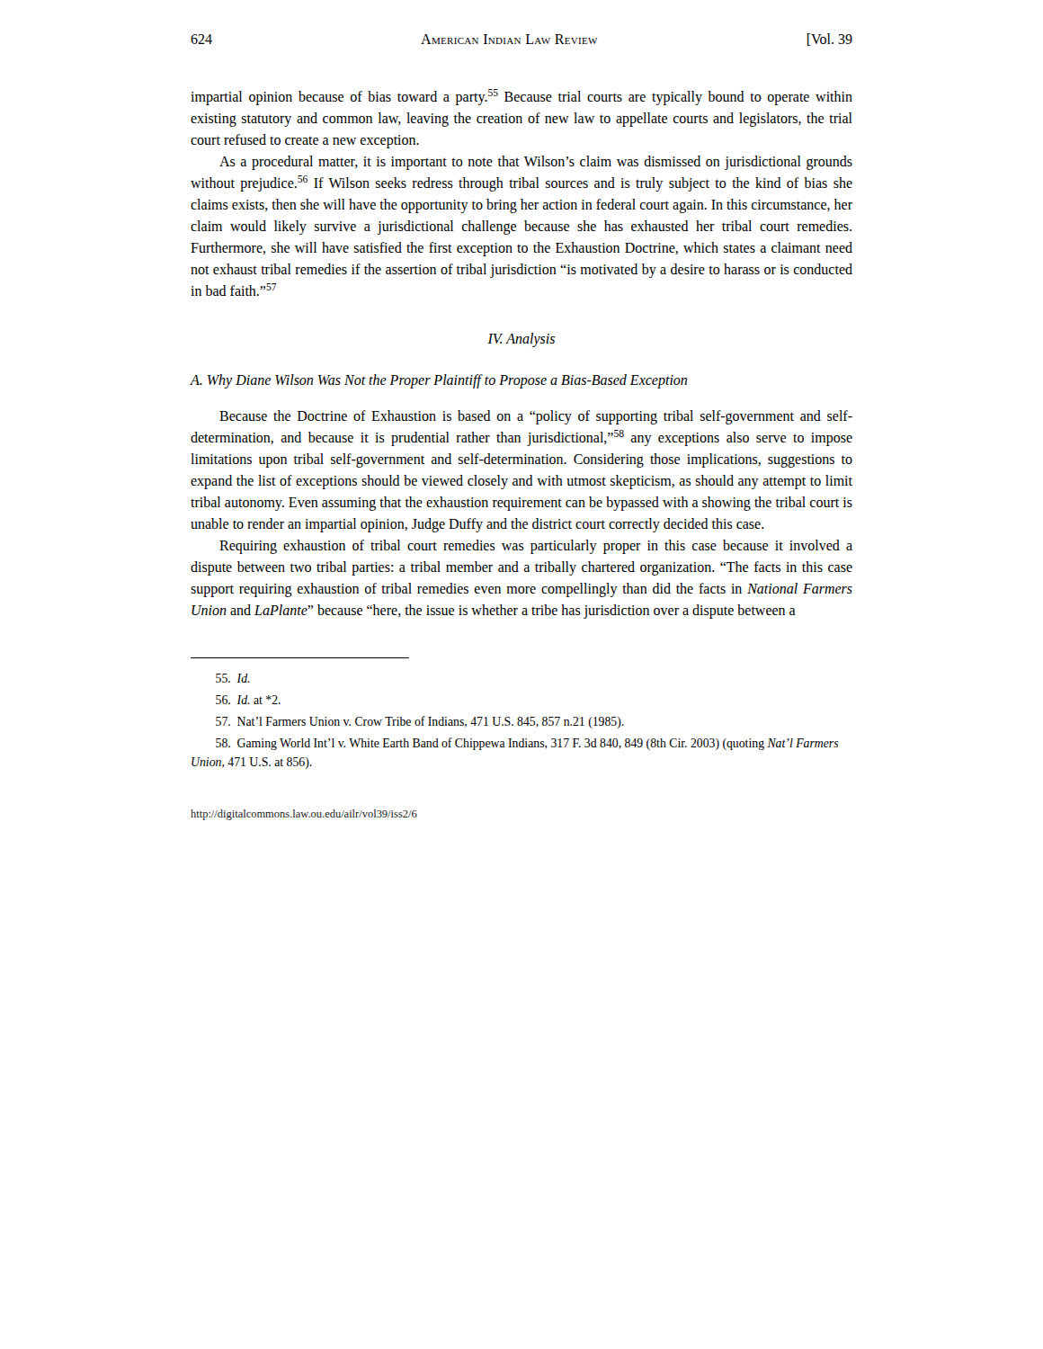624 American Indian Law Review [Vol. 39
impartial opinion because of bias toward a party.55 Because trial courts are typically bound to operate within existing statutory and common law, leaving the creation of new law to appellate courts and legislators, the trial court refused to create a new exception.
As a procedural matter, it is important to note that Wilson’s claim was dismissed on jurisdictional grounds without prejudice.56 If Wilson seeks redress through tribal sources and is truly subject to the kind of bias she claims exists, then she will have the opportunity to bring her action in federal court again. In this circumstance, her claim would likely survive a jurisdictional challenge because she has exhausted her tribal court remedies. Furthermore, she will have satisfied the first exception to the Exhaustion Doctrine, which states a claimant need not exhaust tribal remedies if the assertion of tribal jurisdiction “is motivated by a desire to harass or is conducted in bad faith.”57
IV. Analysis
A. Why Diane Wilson Was Not the Proper Plaintiff to Propose a Bias-Based Exception
Because the Doctrine of Exhaustion is based on a “policy of supporting tribal self-government and self-determination, and because it is prudential rather than jurisdictional,”58 any exceptions also serve to impose limitations upon tribal self-government and self-determination. Considering those implications, suggestions to expand the list of exceptions should be viewed closely and with utmost skepticism, as should any attempt to limit tribal autonomy. Even assuming that the exhaustion requirement can be bypassed with a showing the tribal court is unable to render an impartial opinion, Judge Duffy and the district court correctly decided this case.
Requiring exhaustion of tribal court remedies was particularly proper in this case because it involved a dispute between two tribal parties: a tribal member and a tribally chartered organization. “The facts in this case support requiring exhaustion of tribal remedies even more compellingly than did the facts in National Farmers Union and LaPlante” because “here, the issue is whether a tribe has jurisdiction over a dispute between a
55. Id.
56. Id. at *2.
57. Nat’l Farmers Union v. Crow Tribe of Indians, 471 U.S. 845, 857 n.21 (1985).
58. Gaming World Int’l v. White Earth Band of Chippewa Indians, 317 F. 3d 840, 849 (8th Cir. 2003) (quoting Nat’l Farmers Union, 471 U.S. at 856).
http://digitalcommons.law.ou.edu/ailr/vol39/iss2/6